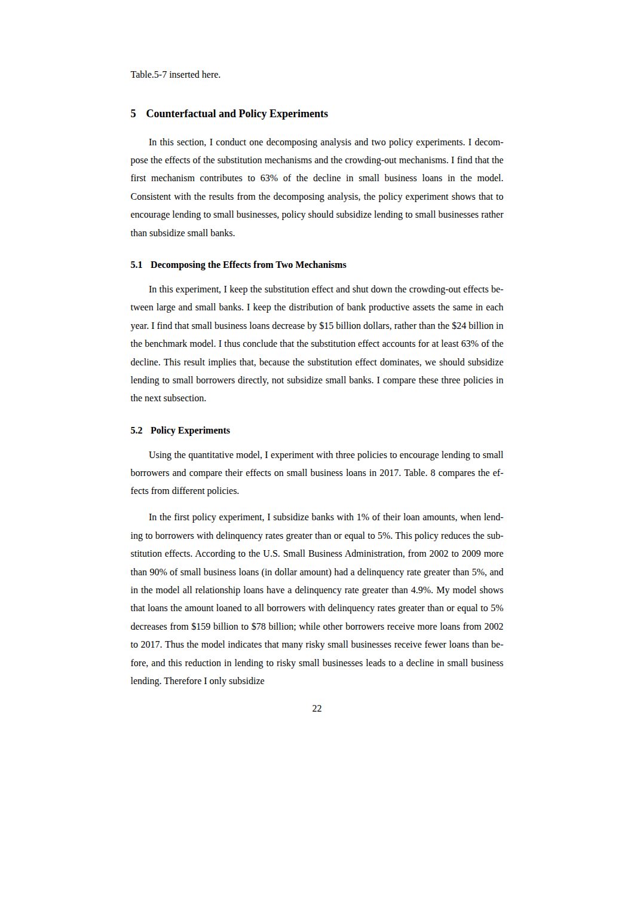Table.5-7 inserted here.
5 Counterfactual and Policy Experiments
In this section, I conduct one decomposing analysis and two policy experiments. I decompose the effects of the substitution mechanisms and the crowding-out mechanisms. I find that the first mechanism contributes to 63% of the decline in small business loans in the model. Consistent with the results from the decomposing analysis, the policy experiment shows that to encourage lending to small businesses, policy should subsidize lending to small businesses rather than subsidize small banks.
5.1 Decomposing the Effects from Two Mechanisms
In this experiment, I keep the substitution effect and shut down the crowding-out effects between large and small banks. I keep the distribution of bank productive assets the same in each year. I find that small business loans decrease by $15 billion dollars, rather than the $24 billion in the benchmark model. I thus conclude that the substitution effect accounts for at least 63% of the decline. This result implies that, because the substitution effect dominates, we should subsidize lending to small borrowers directly, not subsidize small banks. I compare these three policies in the next subsection.
5.2 Policy Experiments
Using the quantitative model, I experiment with three policies to encourage lending to small borrowers and compare their effects on small business loans in 2017. Table. 8 compares the effects from different policies.
In the first policy experiment, I subsidize banks with 1% of their loan amounts, when lending to borrowers with delinquency rates greater than or equal to 5%. This policy reduces the substitution effects. According to the U.S. Small Business Administration, from 2002 to 2009 more than 90% of small business loans (in dollar amount) had a delinquency rate greater than 5%, and in the model all relationship loans have a delinquency rate greater than 4.9%. My model shows that loans the amount loaned to all borrowers with delinquency rates greater than or equal to 5% decreases from $159 billion to $78 billion; while other borrowers receive more loans from 2002 to 2017. Thus the model indicates that many risky small businesses receive fewer loans than before, and this reduction in lending to risky small businesses leads to a decline in small business lending. Therefore I only subsidize
22